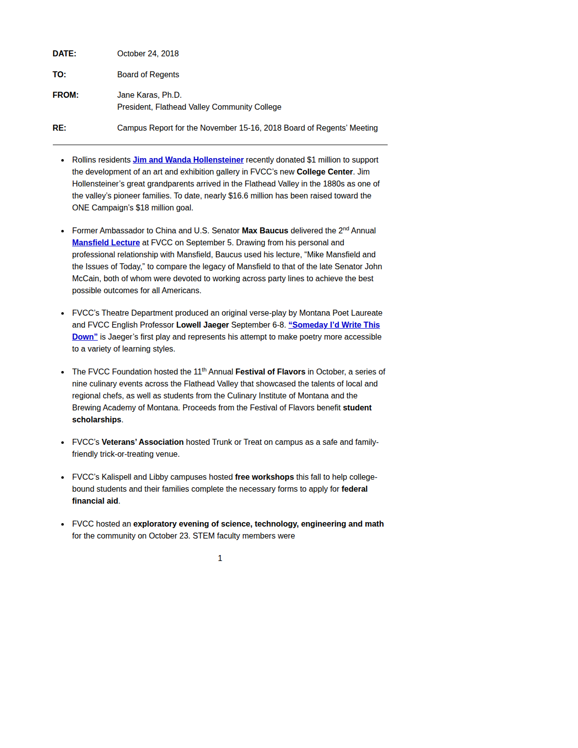| DATE: | October 24, 2018 |
| TO: | Board of Regents |
| FROM: | Jane Karas, Ph.D. President, Flathead Valley Community College |
| RE: | Campus Report for the November 15-16, 2018 Board of Regents’ Meeting |
Rollins residents Jim and Wanda Hollensteiner recently donated $1 million to support the development of an art and exhibition gallery in FVCC’s new College Center. Jim Hollensteiner’s great grandparents arrived in the Flathead Valley in the 1880s as one of the valley’s pioneer families. To date, nearly $16.6 million has been raised toward the ONE Campaign’s $18 million goal.
Former Ambassador to China and U.S. Senator Max Baucus delivered the 2nd Annual Mansfield Lecture at FVCC on September 5. Drawing from his personal and professional relationship with Mansfield, Baucus used his lecture, “Mike Mansfield and the Issues of Today,” to compare the legacy of Mansfield to that of the late Senator John McCain, both of whom were devoted to working across party lines to achieve the best possible outcomes for all Americans.
FVCC’s Theatre Department produced an original verse-play by Montana Poet Laureate and FVCC English Professor Lowell Jaeger September 6-8. “Someday I’d Write This Down” is Jaeger’s first play and represents his attempt to make poetry more accessible to a variety of learning styles.
The FVCC Foundation hosted the 11th Annual Festival of Flavors in October, a series of nine culinary events across the Flathead Valley that showcased the talents of local and regional chefs, as well as students from the Culinary Institute of Montana and the Brewing Academy of Montana. Proceeds from the Festival of Flavors benefit student scholarships.
FVCC’s Veterans’ Association hosted Trunk or Treat on campus as a safe and family-friendly trick-or-treating venue.
FVCC’s Kalispell and Libby campuses hosted free workshops this fall to help college-bound students and their families complete the necessary forms to apply for federal financial aid.
FVCC hosted an exploratory evening of science, technology, engineering and math for the community on October 23. STEM faculty members were
1